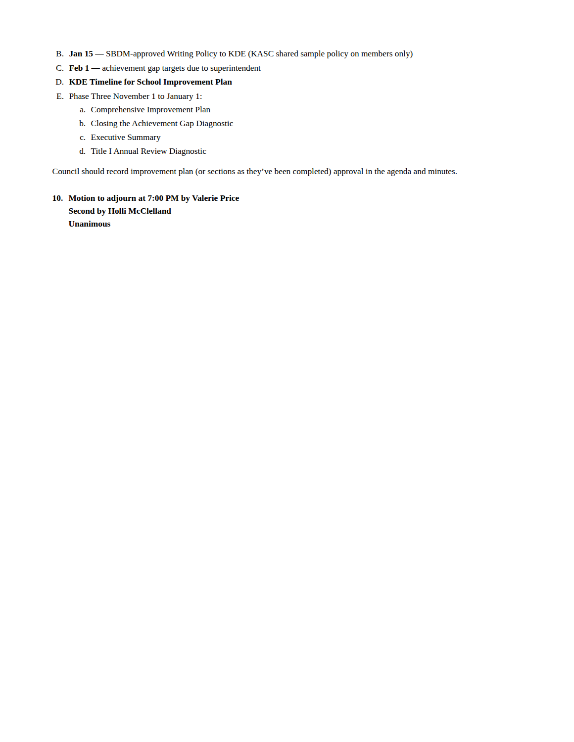Jan 15 — SBDM-approved Writing Policy to KDE (KASC shared sample policy on members only)
Feb 1 — achievement gap targets due to superintendent
KDE Timeline for School Improvement Plan
Phase Three November 1 to January 1:
Comprehensive Improvement Plan
Closing the Achievement Gap Diagnostic
Executive Summary
Title I Annual Review Diagnostic
Council should record improvement plan (or sections as they’ve been completed) approval in the agenda and minutes.
10. Motion to adjourn at 7:00 PM by Valerie Price Second by Holli McClelland Unanimous